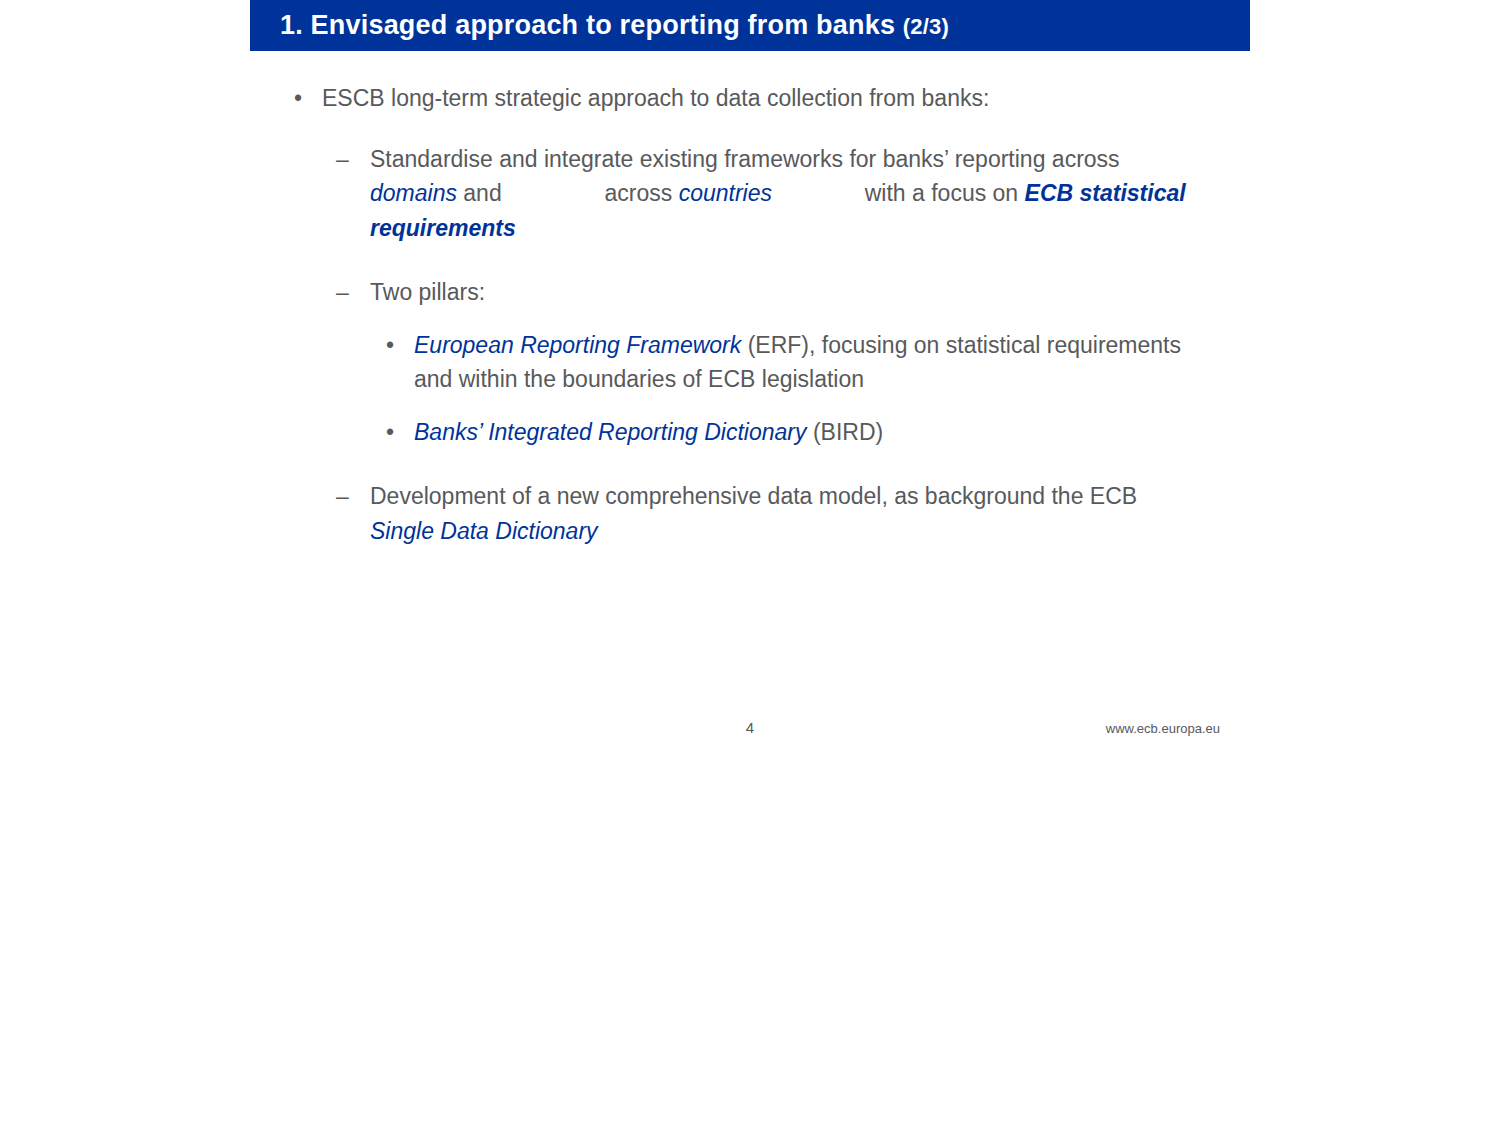1. Envisaged approach to reporting from banks (2/3)
ESCB long-term strategic approach to data collection from banks:
Standardise and integrate existing frameworks for banks’ reporting across domains and across countries with a focus on ECB statistical requirements
Two pillars:
European Reporting Framework (ERF), focusing on statistical requirements and within the boundaries of ECB legislation
Banks’ Integrated Reporting Dictionary (BIRD)
Development of a new comprehensive data model, as background the ECB Single Data Dictionary
4
www.ecb.europa.eu